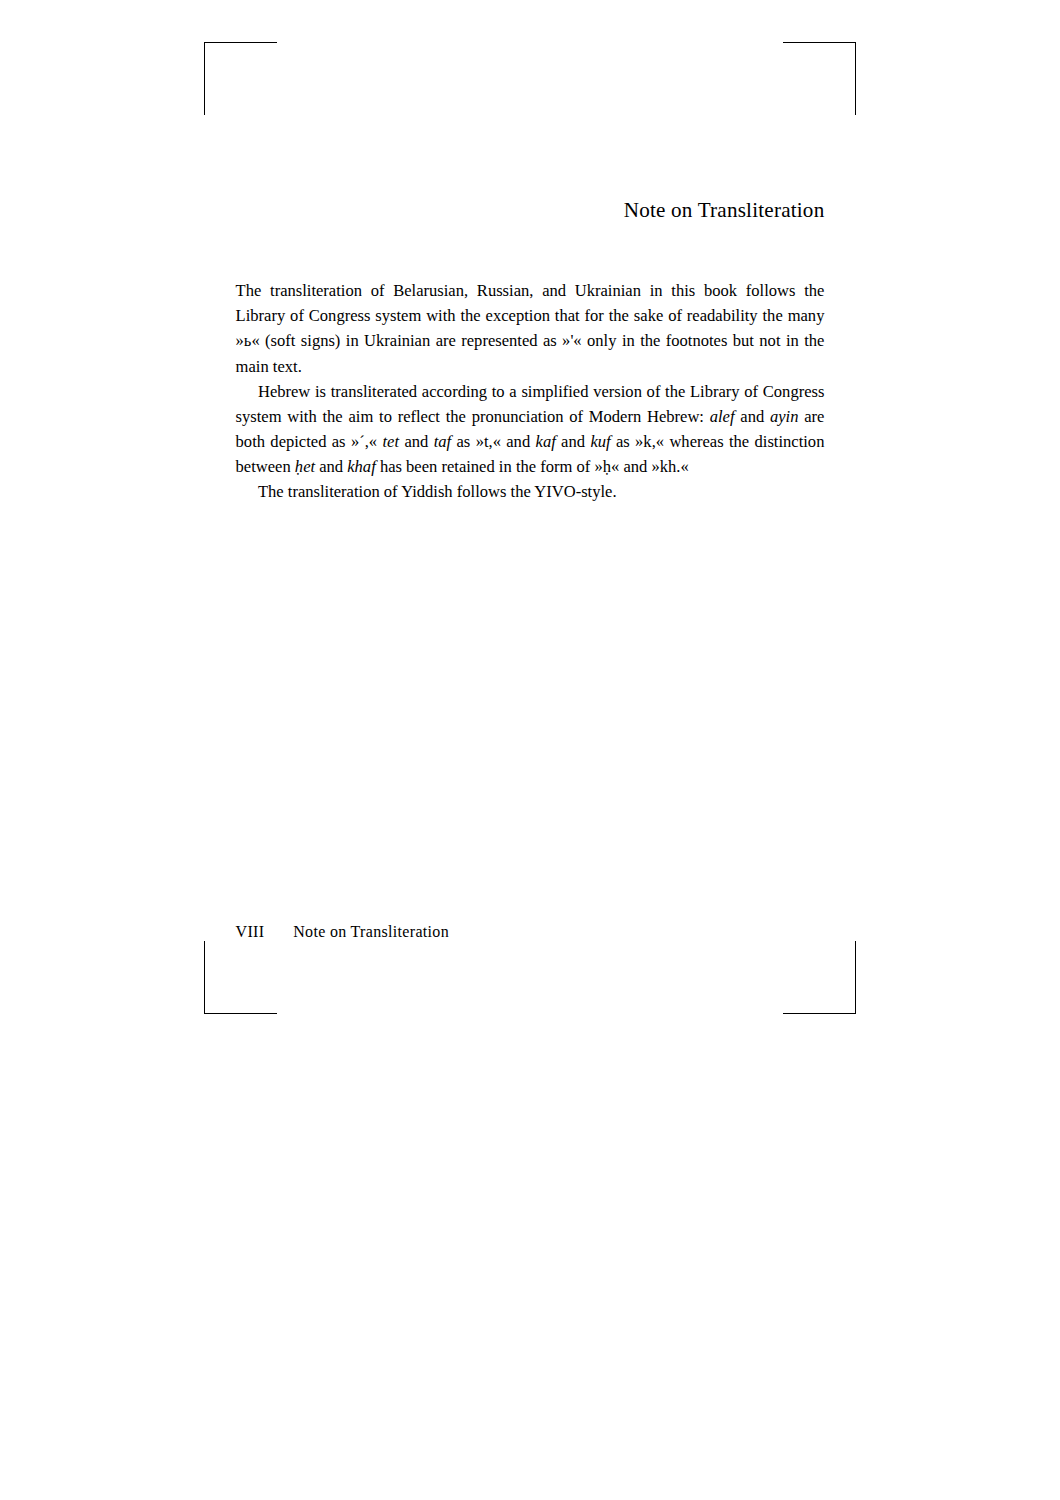Note on Transliteration
The transliteration of Belarusian, Russian, and Ukrainian in this book follows the Library of Congress system with the exception that for the sake of readability the many »ь« (soft signs) in Ukrainian are represented as »'« only in the footnotes but not in the main text.
Hebrew is transliterated according to a simplified version of the Library of Congress system with the aim to reflect the pronunciation of Modern Hebrew: alef and ayin are both depicted as »´,« tet and taf as »t,« and kaf and kuf as »k,« whereas the distinction between ḥet and khaf has been retained in the form of »ḥ« and »kh.«
The transliteration of Yiddish follows the YIVO-style.
VIIINote on Transliteration